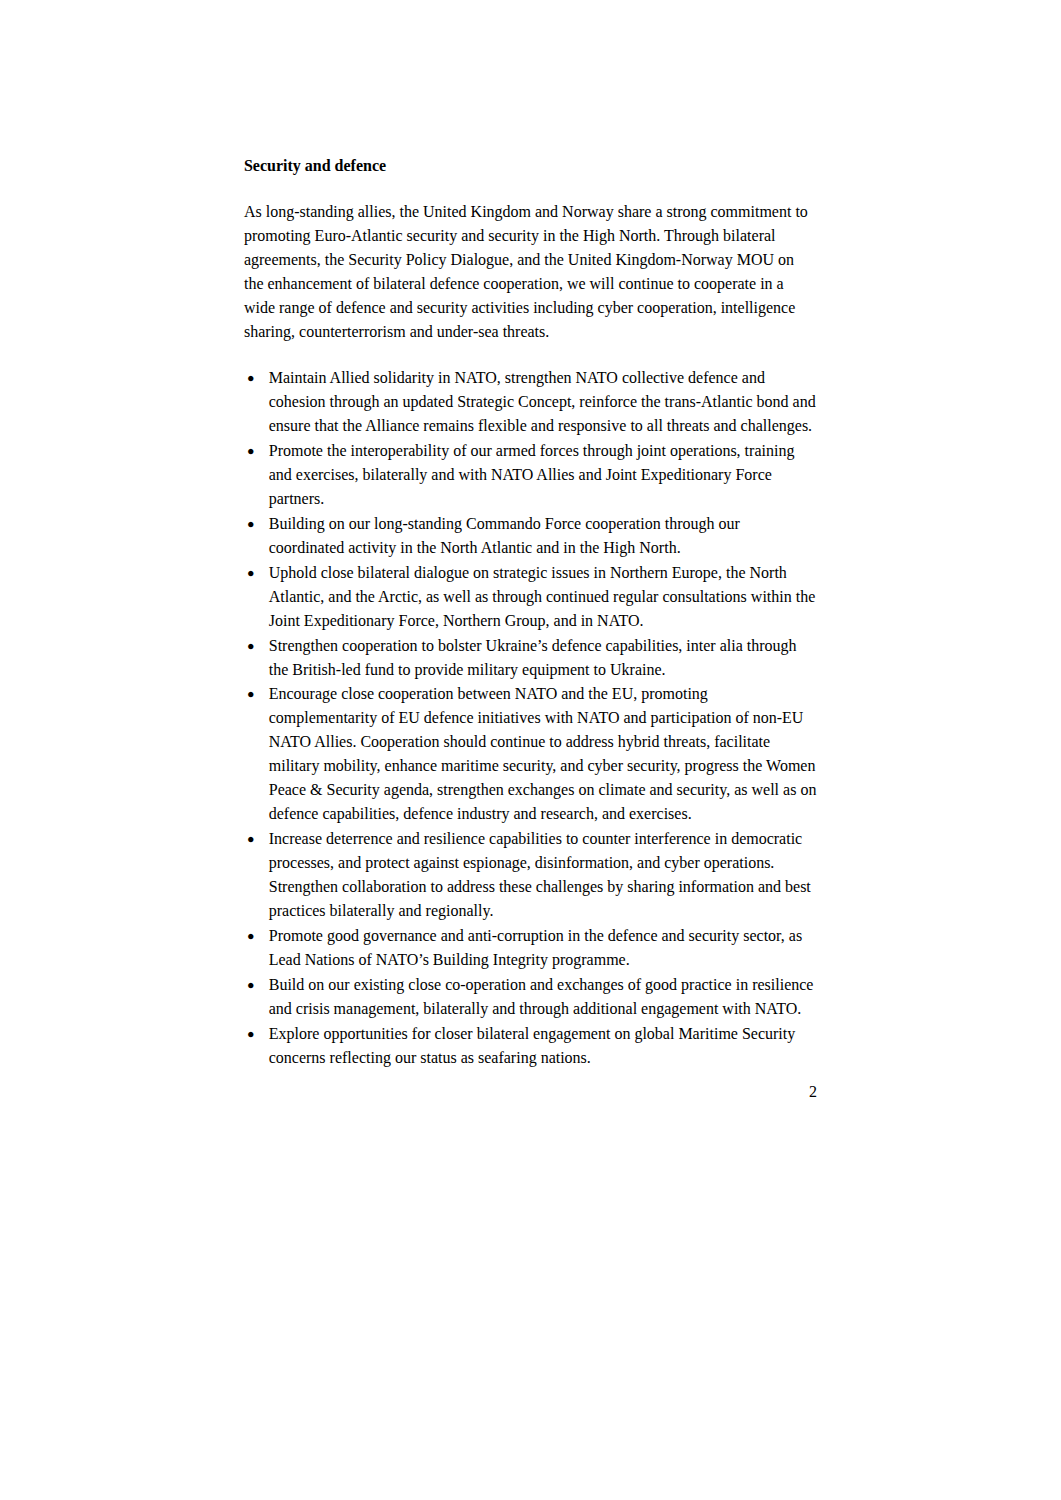Security and defence
As long-standing allies, the United Kingdom and Norway share a strong commitment to promoting Euro-Atlantic security and security in the High North. Through bilateral agreements, the Security Policy Dialogue, and the United Kingdom-Norway MOU on the enhancement of bilateral defence cooperation, we will continue to cooperate in a wide range of defence and security activities including cyber cooperation, intelligence sharing, counterterrorism and under-sea threats.
Maintain Allied solidarity in NATO, strengthen NATO collective defence and cohesion through an updated Strategic Concept, reinforce the trans-Atlantic bond and ensure that the Alliance remains flexible and responsive to all threats and challenges.
Promote the interoperability of our armed forces through joint operations, training and exercises, bilaterally and with NATO Allies and Joint Expeditionary Force partners.
Building on our long-standing Commando Force cooperation through our coordinated activity in the North Atlantic and in the High North.
Uphold close bilateral dialogue on strategic issues in Northern Europe, the North Atlantic, and the Arctic, as well as through continued regular consultations within the Joint Expeditionary Force, Northern Group, and in NATO.
Strengthen cooperation to bolster Ukraine’s defence capabilities, inter alia through the British-led fund to provide military equipment to Ukraine.
Encourage close cooperation between NATO and the EU, promoting complementarity of EU defence initiatives with NATO and participation of non-EU NATO Allies. Cooperation should continue to address hybrid threats, facilitate military mobility, enhance maritime security, and cyber security, progress the Women Peace & Security agenda, strengthen exchanges on climate and security, as well as on defence capabilities, defence industry and research, and exercises.
Increase deterrence and resilience capabilities to counter interference in democratic processes, and protect against espionage, disinformation, and cyber operations. Strengthen collaboration to address these challenges by sharing information and best practices bilaterally and regionally.
Promote good governance and anti-corruption in the defence and security sector, as Lead Nations of NATO’s Building Integrity programme.
Build on our existing close co-operation and exchanges of good practice in resilience and crisis management, bilaterally and through additional engagement with NATO.
Explore opportunities for closer bilateral engagement on global Maritime Security concerns reflecting our status as seafaring nations.
2